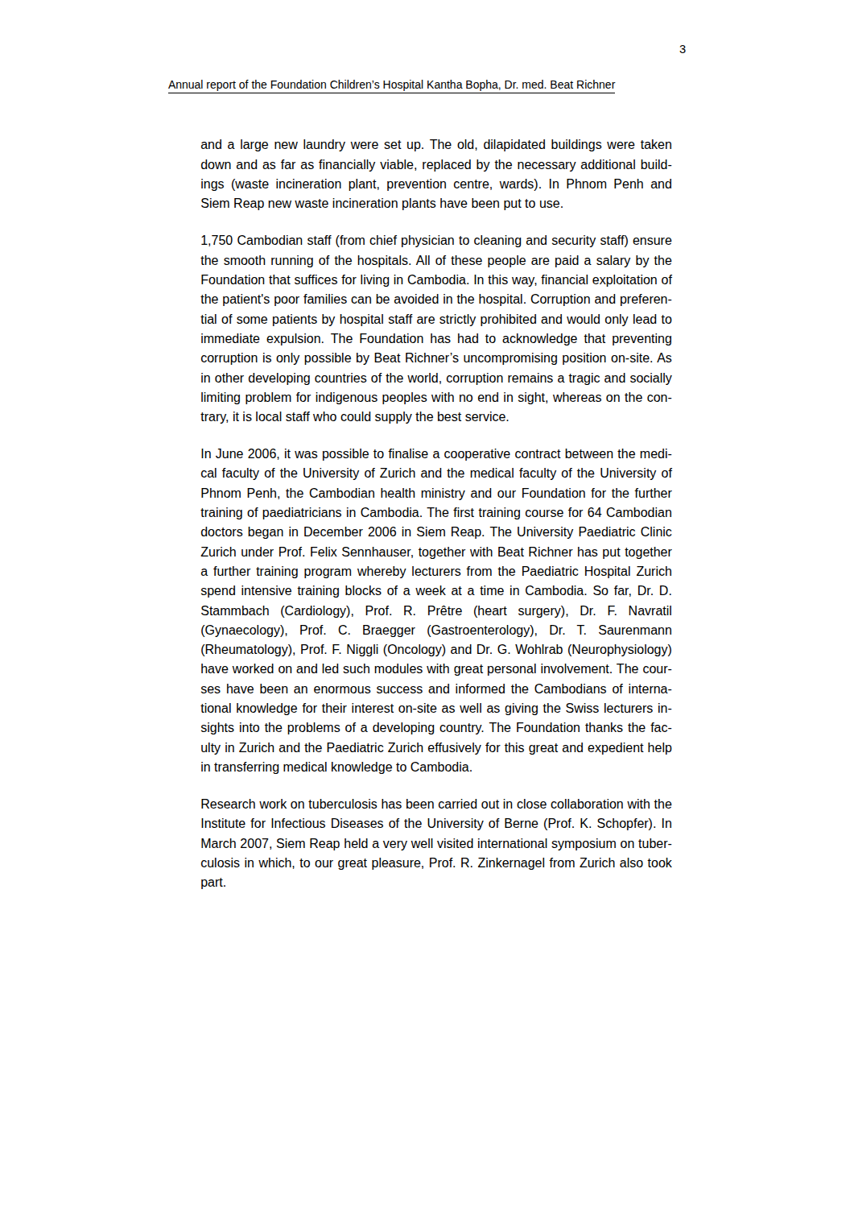3
Annual report of the Foundation Children’s Hospital Kantha Bopha, Dr. med. Beat Richner
and a large new laundry were set up. The old, dilapidated buildings were taken down and as far as financially viable, replaced by the necessary additional buildings (waste incineration plant, prevention centre, wards). In Phnom Penh and Siem Reap new waste incineration plants have been put to use.
1,750 Cambodian staff (from chief physician to cleaning and security staff) ensure the smooth running of the hospitals. All of these people are paid a salary by the Foundation that suffices for living in Cambodia. In this way, financial exploitation of the patient's poor families can be avoided in the hospital. Corruption and preferential of some patients by hospital staff are strictly prohibited and would only lead to immediate expulsion. The Foundation has had to acknowledge that preventing corruption is only possible by Beat Richner’s uncompromising position on-site. As in other developing countries of the world, corruption remains a tragic and socially limiting problem for indigenous peoples with no end in sight, whereas on the contrary, it is local staff who could supply the best service.
In June 2006, it was possible to finalise a cooperative contract between the medical faculty of the University of Zurich and the medical faculty of the University of Phnom Penh, the Cambodian health ministry and our Foundation for the further training of paediatricians in Cambodia. The first training course for 64 Cambodian doctors began in December 2006 in Siem Reap. The University Paediatric Clinic Zurich under Prof. Felix Sennhauser, together with Beat Richner has put together a further training program whereby lecturers from the Paediatric Hospital Zurich spend intensive training blocks of a week at a time in Cambodia. So far, Dr. D. Stammbach (Cardiology), Prof. R. Prêtre (heart surgery), Dr. F. Navratil (Gynaecology), Prof. C. Braegger (Gastroenterology), Dr. T. Saurenmann (Rheumatology), Prof. F. Niggli (Oncology) and Dr. G. Wohlrab (Neurophysiology) have worked on and led such modules with great personal involvement. The courses have been an enormous success and informed the Cambodians of international knowledge for their interest on-site as well as giving the Swiss lecturers insights into the problems of a developing country. The Foundation thanks the faculty in Zurich and the Paediatric Zurich effusively for this great and expedient help in transferring medical knowledge to Cambodia.
Research work on tuberculosis has been carried out in close collaboration with the Institute for Infectious Diseases of the University of Berne (Prof. K. Schopfer). In March 2007, Siem Reap held a very well visited international symposium on tuberculosis in which, to our great pleasure, Prof. R. Zinkernagel from Zurich also took part.